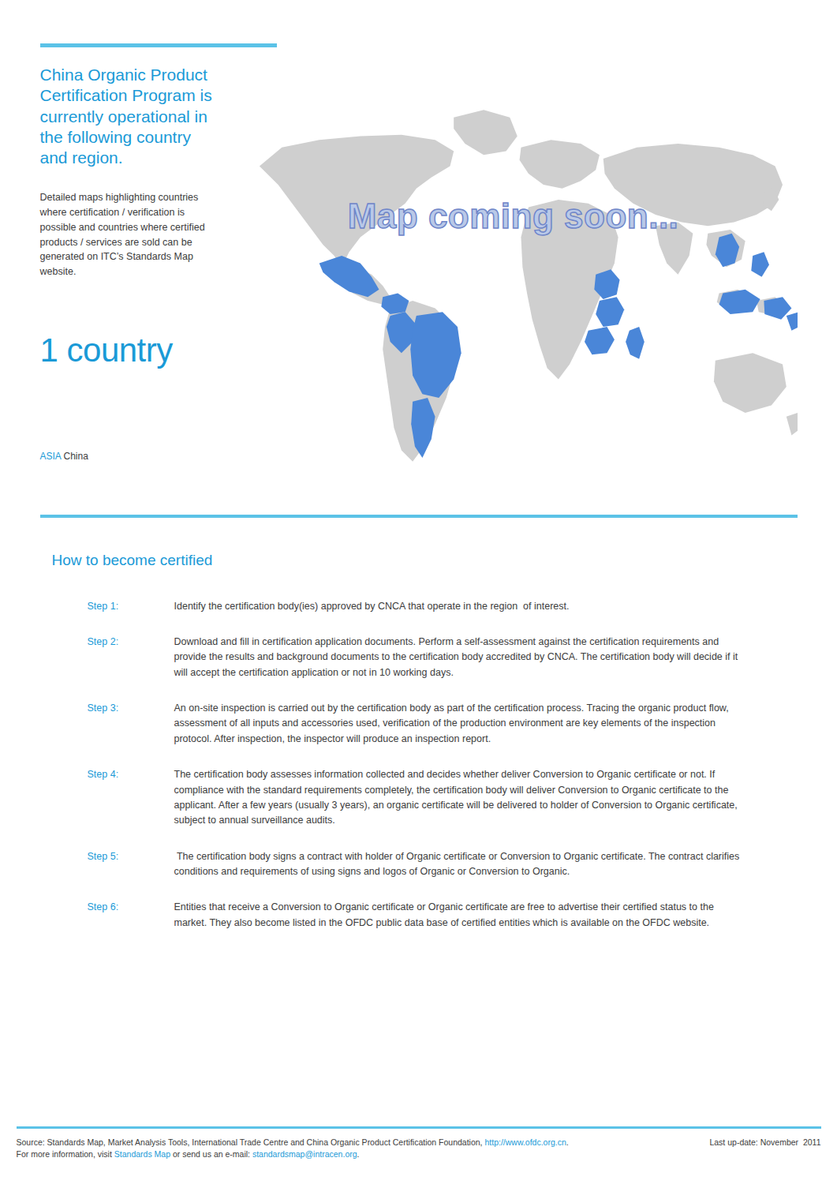China Organic Product Certification Program is currently operational in the following country and region.
Detailed maps highlighting countries where certification / verification is possible and countries where certified products / services are sold can be generated on ITC’s Standards Map website.
1 country
ASIA China
Map coming soon...
How to become certified
| Step 1: | Identify the certification body(ies) approved by CNCA that operate in the region of interest. |
| Step 2: | Download and fill in certification application documents. Perform a self-assessment against the certification requirements and provide the results and background documents to the certification body accredited by CNCA. The certification body will decide if it will accept the certification application or not in 10 working days. |
| Step 3: | An on-site inspection is carried out by the certification body as part of the certification process. Tracing the organic product flow, assessment of all inputs and accessories used, verification of the production environment are key elements of the inspection protocol. After inspection, the inspector will produce an inspection report. |
| Step 4: | The certification body assesses information collected and decides whether deliver Conversion to Organic certificate or not. If compliance with the standard requirements completely, the certification body will deliver Conversion to Organic certificate to the applicant. After a few years (usually 3 years), an organic certificate will be delivered to holder of Conversion to Organic certificate, subject to annual surveillance audits. |
| Step 5: | The certification body signs a contract with holder of Organic certificate or Conversion to Organic certificate. The contract clarifies conditions and requirements of using signs and logos of Organic or Conversion to Organic. |
| Step 6: | Entities that receive a Conversion to Organic certificate or Organic certificate are free to advertise their certified status to the market. They also become listed in the OFDC public data base of certified entities which is available on the OFDC website. |
Source: Standards Map, Market Analysis Tools, International Trade Centre and China Organic Product Certification Foundation, http://www.ofdc.org.cn.
For more information, visit Standards Map or send us an e-mail: standardsmap@intracen.org.
Last up-date: November 2011